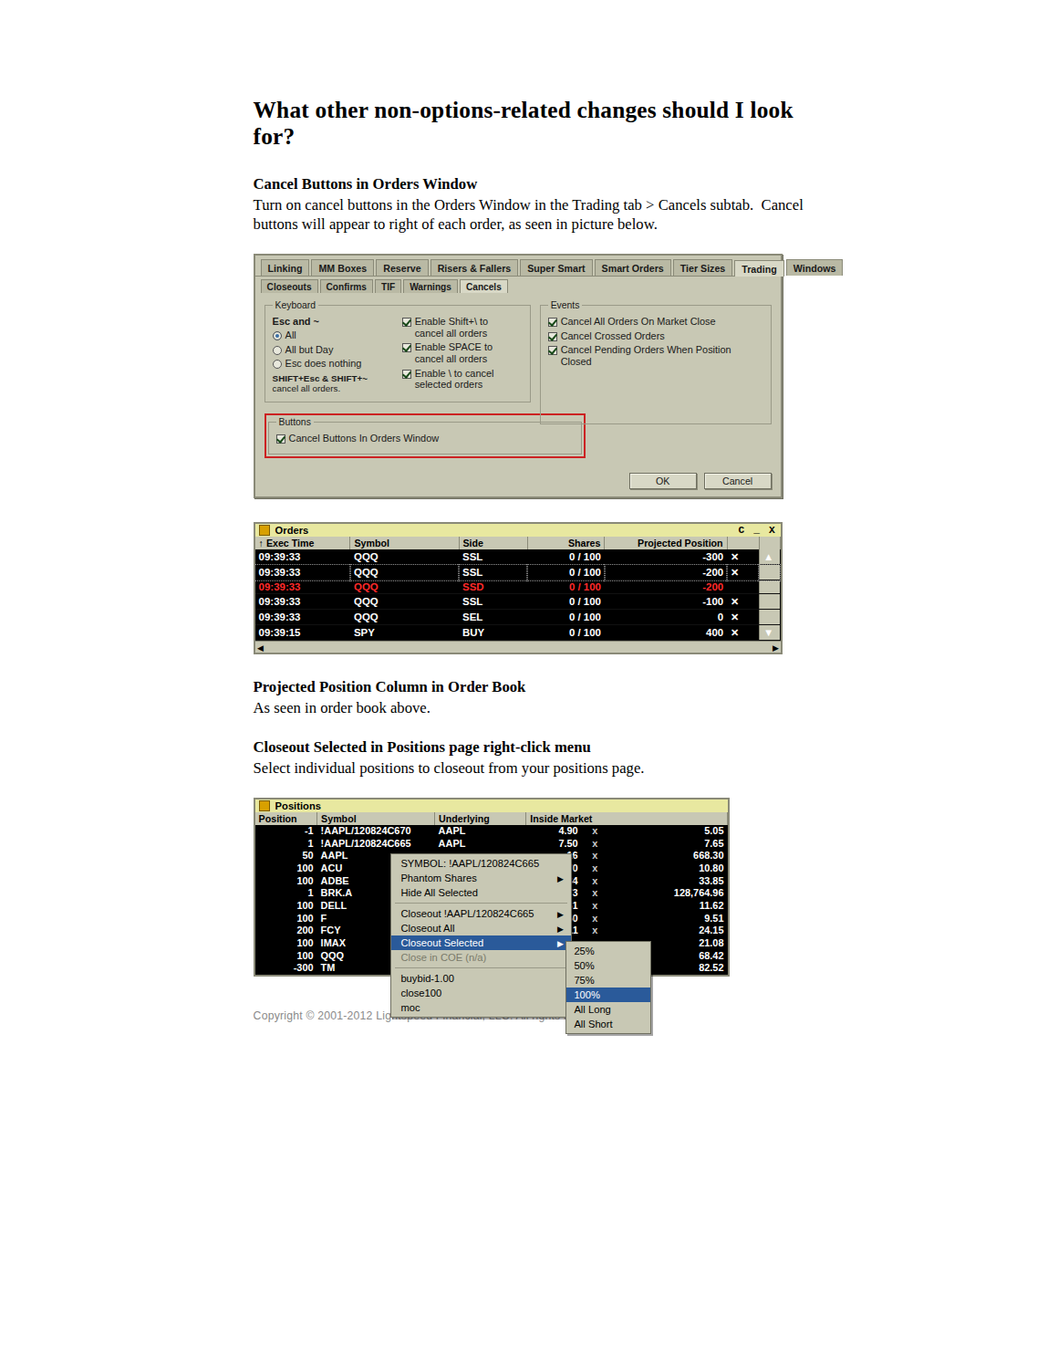What other non-options-related changes should I look for?
Cancel Buttons in Orders Window
Turn on cancel buttons in the Orders Window in the Trading tab > Cancels subtab. Cancel buttons will appear to right of each order, as seen in picture below.
Linking
MM Boxes
Reserve
Risers & Fallers
Super Smart
Smart Orders
Tier Sizes
Trading
Windows
Closeouts
Confirms
TIF
Warnings
Cancels
Keyboard
Esc and ~
All
All but Day
Esc does nothing
SHIFT+Esc & SHIFT+~
cancel all orders.
Enable Shift+\ to
cancel all orders
Enable SPACE to
cancel all orders
Enable \ to cancel
selected orders
Events
Cancel All Orders On Market Close
Cancel Crossed Orders
Cancel Pending Orders When Position Closed
Buttons
Cancel Buttons In Orders Window
OK
Cancel
Orders C _ X
| ↑ Exec Time | Symbol | Side | Shares | Projected Position | | |
| --- | --- | --- | --- | --- | --- | --- |
| 09:39:33 | QQQ | SSL | 0 / 100 | -300 | ✕ | ▲ |
| 09:39:33 | QQQ | SSL | 0 / 100 | -200 | ✕ | |
| 09:39:33 | QQQ | SSD | 0 / 100 | -200 | | |
| 09:39:33 | QQQ | SSL | 0 / 100 | -100 | ✕ | |
| 09:39:33 | QQQ | SEL | 0 / 100 | 0 | ✕ | |
| 09:39:15 | SPY | BUY | 0 / 100 | 400 | ✕ | ▼ |
◀ ▶
Projected Position Column in Order Book
As seen in order book above.
Closeout Selected in Positions page right-click menu
Select individual positions to closeout from your positions page.
Positions
| Position | Symbol | Underlying | Inside Market |
| --- | --- | --- | --- |
| -1 | !AAPL/120824C670 | AAPL | 4.90 | x | 5.05 |
| 1 | !AAPL/120824C665 | AAPL | 7.50 | x | 7.65 |
| 50 | AAPL | | 16 | x | 668.30 |
| 100 | ACU | | 70 | x | 10.80 |
| 100 | ADBE | | 84 | x | 33.85 |
| 1 | BRK.A | | 73 | x | 128,764.96 |
| 100 | DELL | | 61 | x | 11.62 |
| 100 | F | | 50 | x | 9.51 |
| 200 | FCY | | 11 | x | 24.15 |
| 100 | IMAX | | | | 21.08 |
| 100 | QQQ | | | | 68.42 |
| -300 | TM | | | | 82.52 |
SYMBOL: !AAPL/120824C665
Phantom Shares▶
Hide All Selected
Closeout !AAPL/120824C665▶
Closeout All▶
Closeout Selected▶
Close in COE (n/a)
buybid-1.00
close100
moc
25%
50%
75%
100%
All Long
All Short
Copyright © 2001-2012 Lightspeed Financial, LLC. All rights reserved.